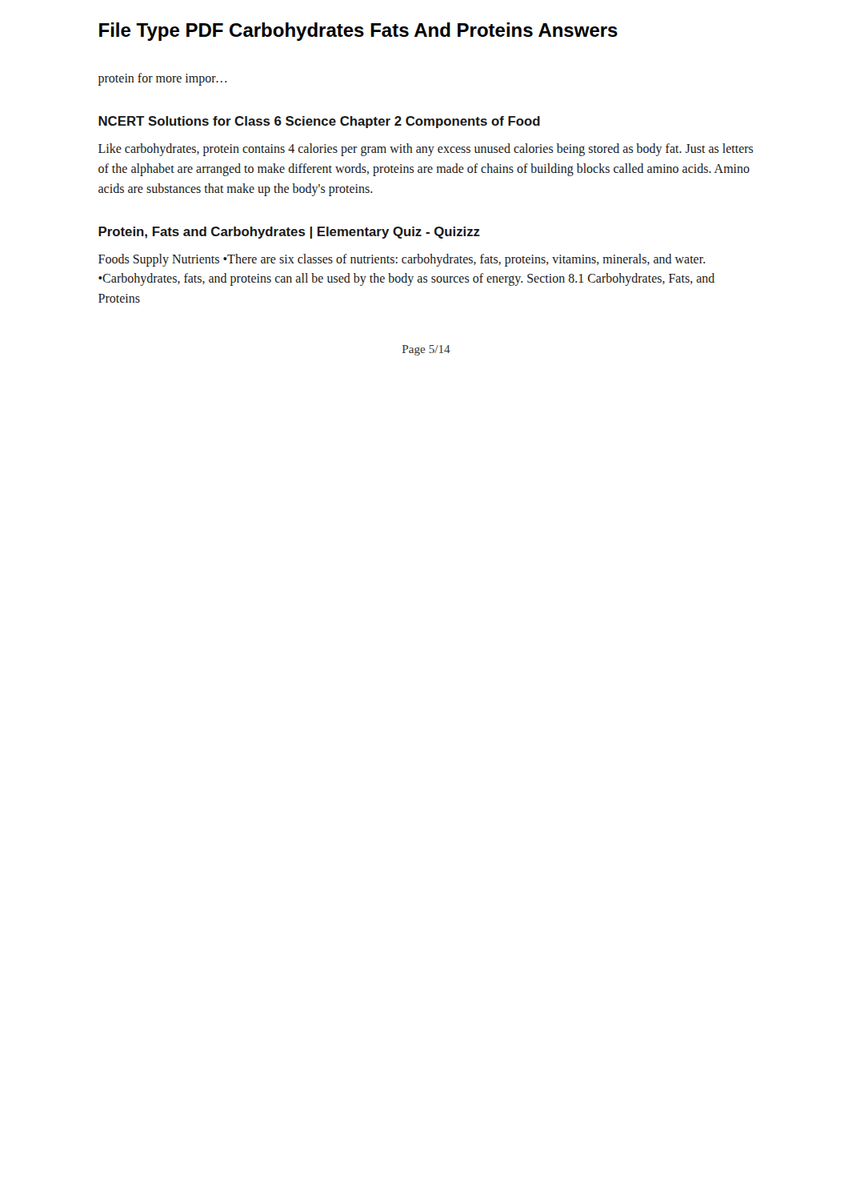File Type PDF Carbohydrates Fats And Proteins Answers
protein for more impor...
NCERT Solutions for Class 6 Science Chapter 2 Components of Food
Like carbohydrates, protein contains 4 calories per gram with any excess unused calories being stored as body fat. Just as letters of the alphabet are arranged to make different words, proteins are made of chains of building blocks called amino acids. Amino acids are substances that make up the body's proteins.
Protein, Fats and Carbohydrates | Elementary Quiz - Quizizz
Foods Supply Nutrients •There are six classes of nutrients: carbohydrates, fats, proteins, vitamins, minerals, and water. •Carbohydrates, fats, and proteins can all be used by the body as sources of energy. Section 8.1 Carbohydrates, Fats, and Proteins
Page 5/14